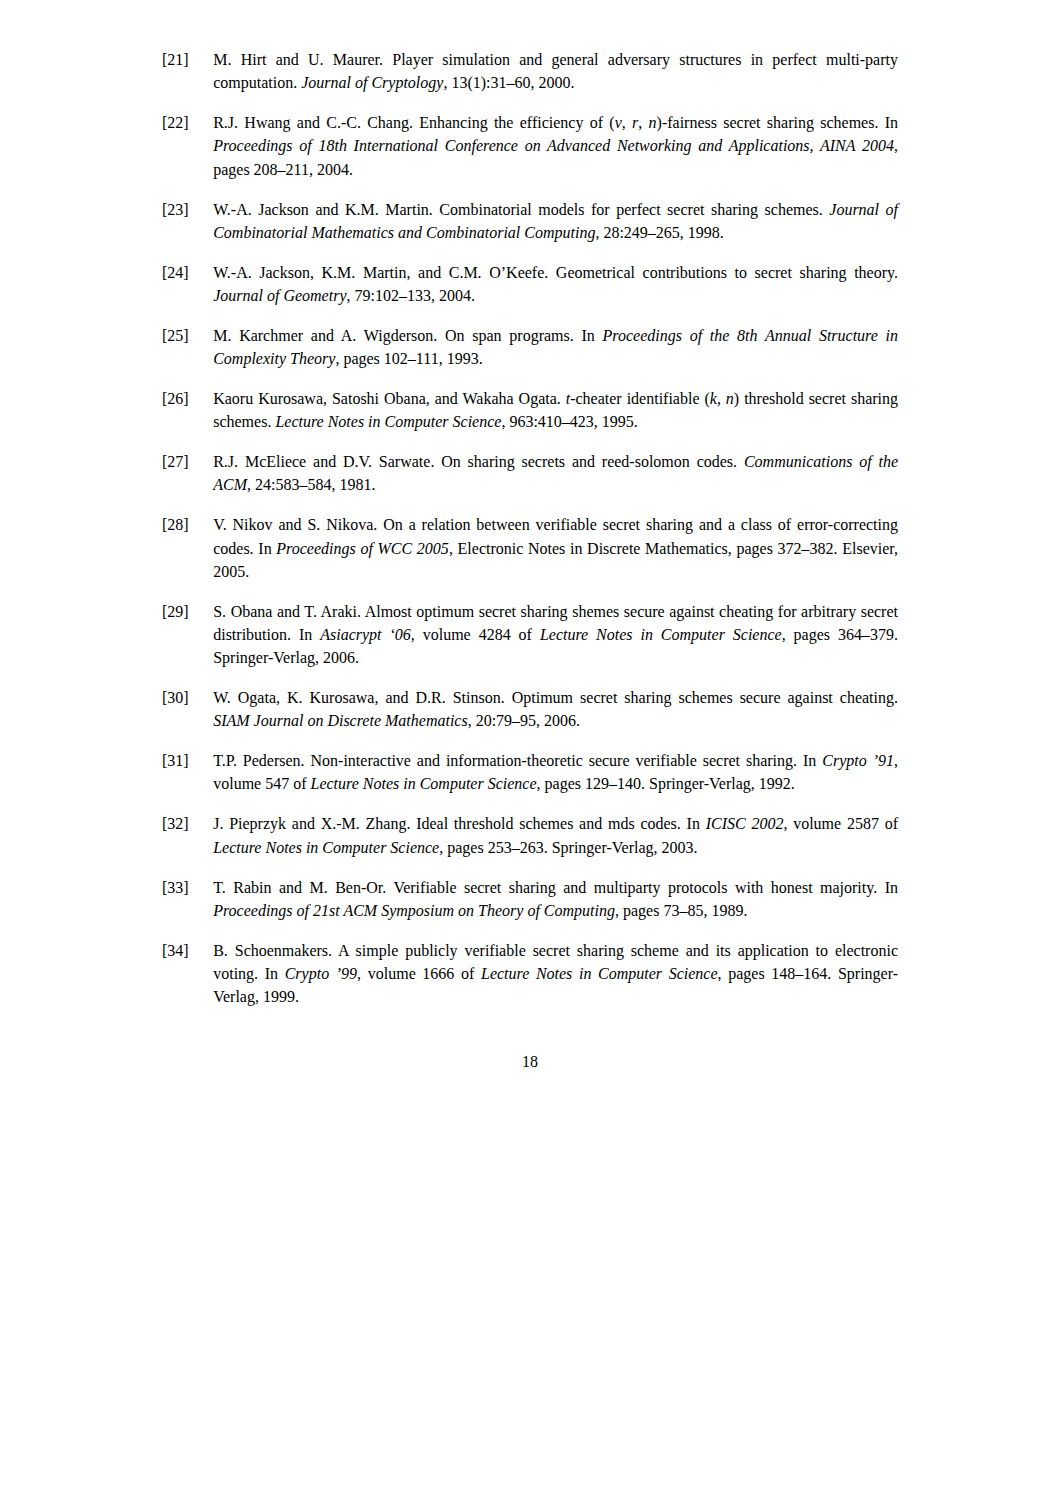[21] M. Hirt and U. Maurer. Player simulation and general adversary structures in perfect multi-party computation. Journal of Cryptology, 13(1):31–60, 2000.
[22] R.J. Hwang and C.-C. Chang. Enhancing the efficiency of (v, r, n)-fairness secret sharing schemes. In Proceedings of 18th International Conference on Advanced Networking and Applications, AINA 2004, pages 208–211, 2004.
[23] W.-A. Jackson and K.M. Martin. Combinatorial models for perfect secret sharing schemes. Journal of Combinatorial Mathematics and Combinatorial Computing, 28:249–265, 1998.
[24] W.-A. Jackson, K.M. Martin, and C.M. O’Keefe. Geometrical contributions to secret sharing theory. Journal of Geometry, 79:102–133, 2004.
[25] M. Karchmer and A. Wigderson. On span programs. In Proceedings of the 8th Annual Structure in Complexity Theory, pages 102–111, 1993.
[26] Kaoru Kurosawa, Satoshi Obana, and Wakaha Ogata. t-cheater identifiable (k, n) threshold secret sharing schemes. Lecture Notes in Computer Science, 963:410–423, 1995.
[27] R.J. McEliece and D.V. Sarwate. On sharing secrets and reed-solomon codes. Communications of the ACM, 24:583–584, 1981.
[28] V. Nikov and S. Nikova. On a relation between verifiable secret sharing and a class of error-correcting codes. In Proceedings of WCC 2005, Electronic Notes in Discrete Mathematics, pages 372–382. Elsevier, 2005.
[29] S. Obana and T. Araki. Almost optimum secret sharing shemes secure against cheating for arbitrary secret distribution. In Asiacrypt ‘06, volume 4284 of Lecture Notes in Computer Science, pages 364–379. Springer-Verlag, 2006.
[30] W. Ogata, K. Kurosawa, and D.R. Stinson. Optimum secret sharing schemes secure against cheating. SIAM Journal on Discrete Mathematics, 20:79–95, 2006.
[31] T.P. Pedersen. Non-interactive and information-theoretic secure verifiable secret sharing. In Crypto ’91, volume 547 of Lecture Notes in Computer Science, pages 129–140. Springer-Verlag, 1992.
[32] J. Pieprzyk and X.-M. Zhang. Ideal threshold schemes and mds codes. In ICISC 2002, volume 2587 of Lecture Notes in Computer Science, pages 253–263. Springer-Verlag, 2003.
[33] T. Rabin and M. Ben-Or. Verifiable secret sharing and multiparty protocols with honest majority. In Proceedings of 21st ACM Symposium on Theory of Computing, pages 73–85, 1989.
[34] B. Schoenmakers. A simple publicly verifiable secret sharing scheme and its application to electronic voting. In Crypto ’99, volume 1666 of Lecture Notes in Computer Science, pages 148–164. Springer-Verlag, 1999.
18